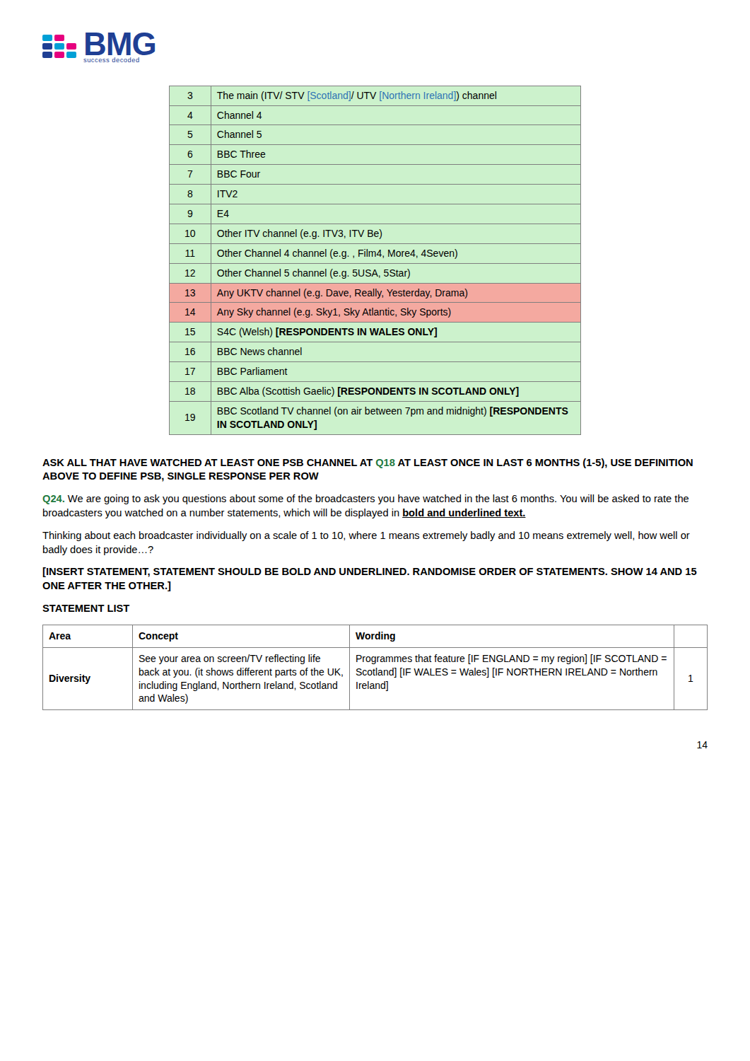BMG
success decoded
| 3 | The main (ITV/ STV [Scotland] / UTV [Northern Ireland] ) channel |
| 4 | Channel 4 |
| 5 | Channel 5 |
| 6 | BBC Three |
| 7 | BBC Four |
| 8 | ITV2 |
| 9 | E4 |
| 10 | Other ITV channel (e.g. ITV3, ITV Be) |
| 11 | Other Channel 4 channel (e.g. , Film4, More4, 4Seven) |
| 12 | Other Channel 5 channel (e.g. 5USA, 5Star) |
| 13 | Any UKTV channel (e.g. Dave, Really, Yesterday, Drama) |
| 14 | Any Sky channel (e.g. Sky1, Sky Atlantic, Sky Sports) |
| 15 | S4C (Welsh) [RESPONDENTS IN WALES ONLY] |
| 16 | BBC News channel |
| 17 | BBC Parliament |
| 18 | BBC Alba (Scottish Gaelic) [RESPONDENTS IN SCOTLAND ONLY] |
| 19 | BBC Scotland TV channel (on air between 7pm and midnight) [RESPONDENTS IN SCOTLAND ONLY] |
ASK ALL THAT HAVE WATCHED AT LEAST ONE PSB CHANNEL AT Q18 AT LEAST ONCE IN LAST 6 MONTHS (1-5), USE DEFINITION ABOVE TO DEFINE PSB, SINGLE RESPONSE PER ROW
Q24. We are going to ask you questions about some of the broadcasters you have watched in the last 6 months. You will be asked to rate the broadcasters you watched on a number statements, which will be displayed in bold and underlined text.
Thinking about each broadcaster individually on a scale of 1 to 10, where 1 means extremely badly and 10 means extremely well, how well or badly does it provide…?
[INSERT STATEMENT, STATEMENT SHOULD BE BOLD AND UNDERLINED. RANDOMISE ORDER OF STATEMENTS. SHOW 14 AND 15 ONE AFTER THE OTHER.]
STATEMENT LIST
| Area | Concept | Wording | |
| --- | --- | --- | --- |
| Diversity | See your area on screen/TV reflecting life back at you. (it shows different parts of the UK, including England, Northern Ireland, Scotland and Wales) | Programmes that feature [IF ENGLAND = my region] [IF SCOTLAND = Scotland] [IF WALES = Wales] [IF NORTHERN IRELAND = Northern Ireland] | 1 |
14